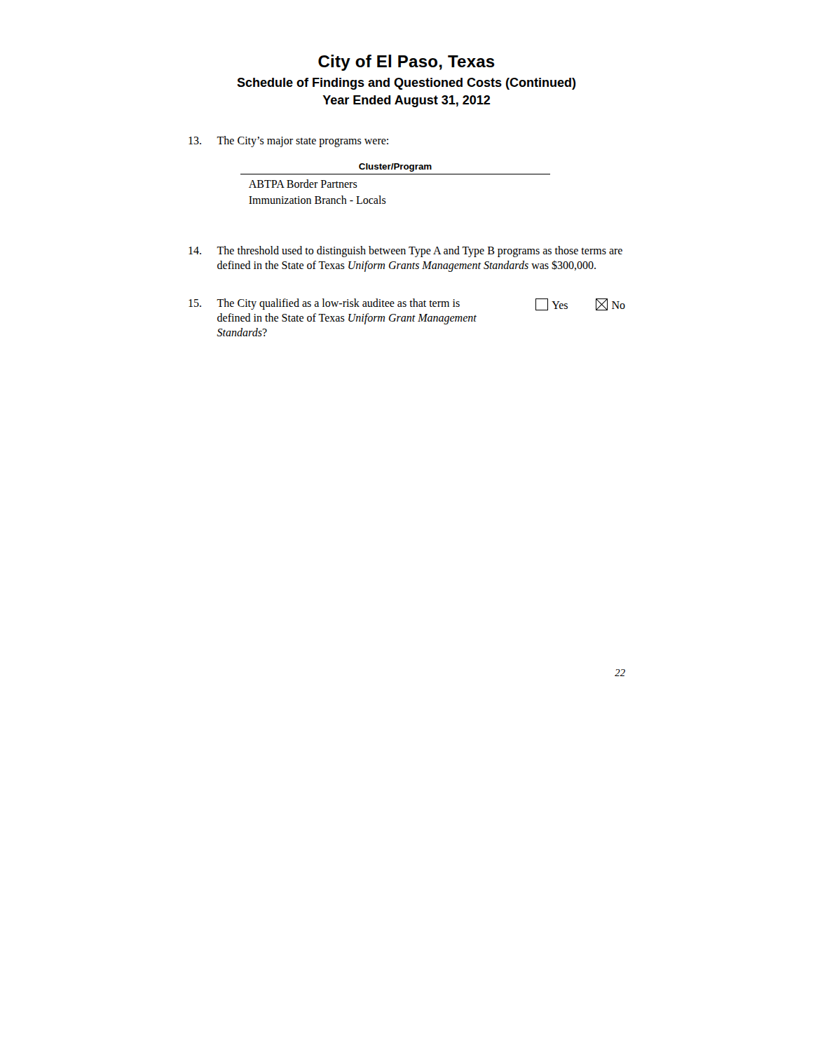City of El Paso, Texas
Schedule of Findings and Questioned Costs (Continued)
Year Ended August 31, 2012
13. The City’s major state programs were:
| Cluster/Program |
| --- |
| ABTPA Border Partners |
| Immunization Branch - Locals |
14. The threshold used to distinguish between Type A and Type B programs as those terms are defined in the State of Texas Uniform Grants Management Standards was $300,000.
15. The City qualified as a low-risk auditee as that term is defined in the State of Texas Uniform Grant Management Standards? Yes No
22